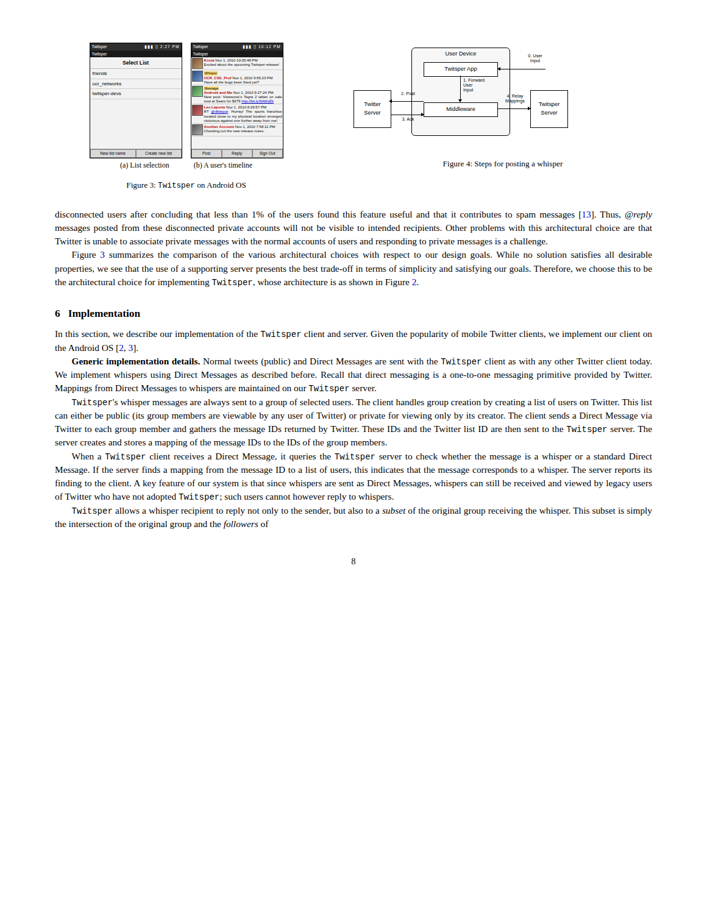Twitsper▮▮▮ ▯ 2:27 PM
Twitsper
Select List
friends
ucr_networks
twitsper-devs
New list name
Create new list
Twitsper▮▮▮ ▯ 10:12 PM
Twitsper
Kosta Nov 1, 2010 10:05:48 PM
Excited about the upcoming Twitsper release!
Whisper
UCR_CSE_Prof Nov 1, 2010 9:55:23 PM
Have all the bugs been fixed yet?
Message
Android and Me Nov 1, 2010 9:27:24 PM
New post: Viewsonic's Tegra 2 tablet on sale now at Sears for $379 http://bit.ly/9AWdZk
Les Laporte Nov 1, 2010 8:29:57 PM
RT @dblaque: Hurray! The sports franchise located close to my physical location emerged victorious against one further away from me!
Another Account Nov 1, 2010 7:58:11 PM
Checking out the new release notes.
Post
Reply
Sign Out
(a) List selection (b) A user's timeline
Figure 3: Twitsper on Android OS
User Device
Twitsper App
Middleware
Twitter
Server
Twitsper
Server
0. User
Input
1. Forward
User
Input
2. Post
3. Ack
4. Relay
Mappings
Figure 4: Steps for posting a whisper
disconnected users after concluding that less than 1% of the users found this feature useful and that it contributes to spam messages [13]. Thus, @reply messages posted from these disconnected private accounts will not be visible to intended recipients. Other problems with this architectural choice are that Twitter is unable to associate private messages with the normal accounts of users and responding to private messages is a challenge.
Figure 3 summarizes the comparison of the various architectural choices with respect to our design goals. While no solution satisfies all desirable properties, we see that the use of a supporting server presents the best trade-off in terms of simplicity and satisfying our goals. Therefore, we choose this to be the architectural choice for implementing Twitsper, whose architecture is as shown in Figure 2.
6 Implementation
In this section, we describe our implementation of the Twitsper client and server. Given the popularity of mobile Twitter clients, we implement our client on the Android OS [2, 3].
Generic implementation details. Normal tweets (public) and Direct Messages are sent with the Twitsper client as with any other Twitter client today. We implement whispers using Direct Messages as described before. Recall that direct messaging is a one-to-one messaging primitive provided by Twitter. Mappings from Direct Messages to whispers are maintained on our Twitsper server.
Twitsper's whisper messages are always sent to a group of selected users. The client handles group creation by creating a list of users on Twitter. This list can either be public (its group members are viewable by any user of Twitter) or private for viewing only by its creator. The client sends a Direct Message via Twitter to each group member and gathers the message IDs returned by Twitter. These IDs and the Twitter list ID are then sent to the Twitsper server. The server creates and stores a mapping of the message IDs to the IDs of the group members.
When a Twitsper client receives a Direct Message, it queries the Twitsper server to check whether the message is a whisper or a standard Direct Message. If the server finds a mapping from the message ID to a list of users, this indicates that the message corresponds to a whisper. The server reports its finding to the client. A key feature of our system is that since whispers are sent as Direct Messages, whispers can still be received and viewed by legacy users of Twitter who have not adopted Twitsper; such users cannot however reply to whispers.
Twitsper allows a whisper recipient to reply not only to the sender, but also to a subset of the original group receiving the whisper. This subset is simply the intersection of the original group and the followers of
8